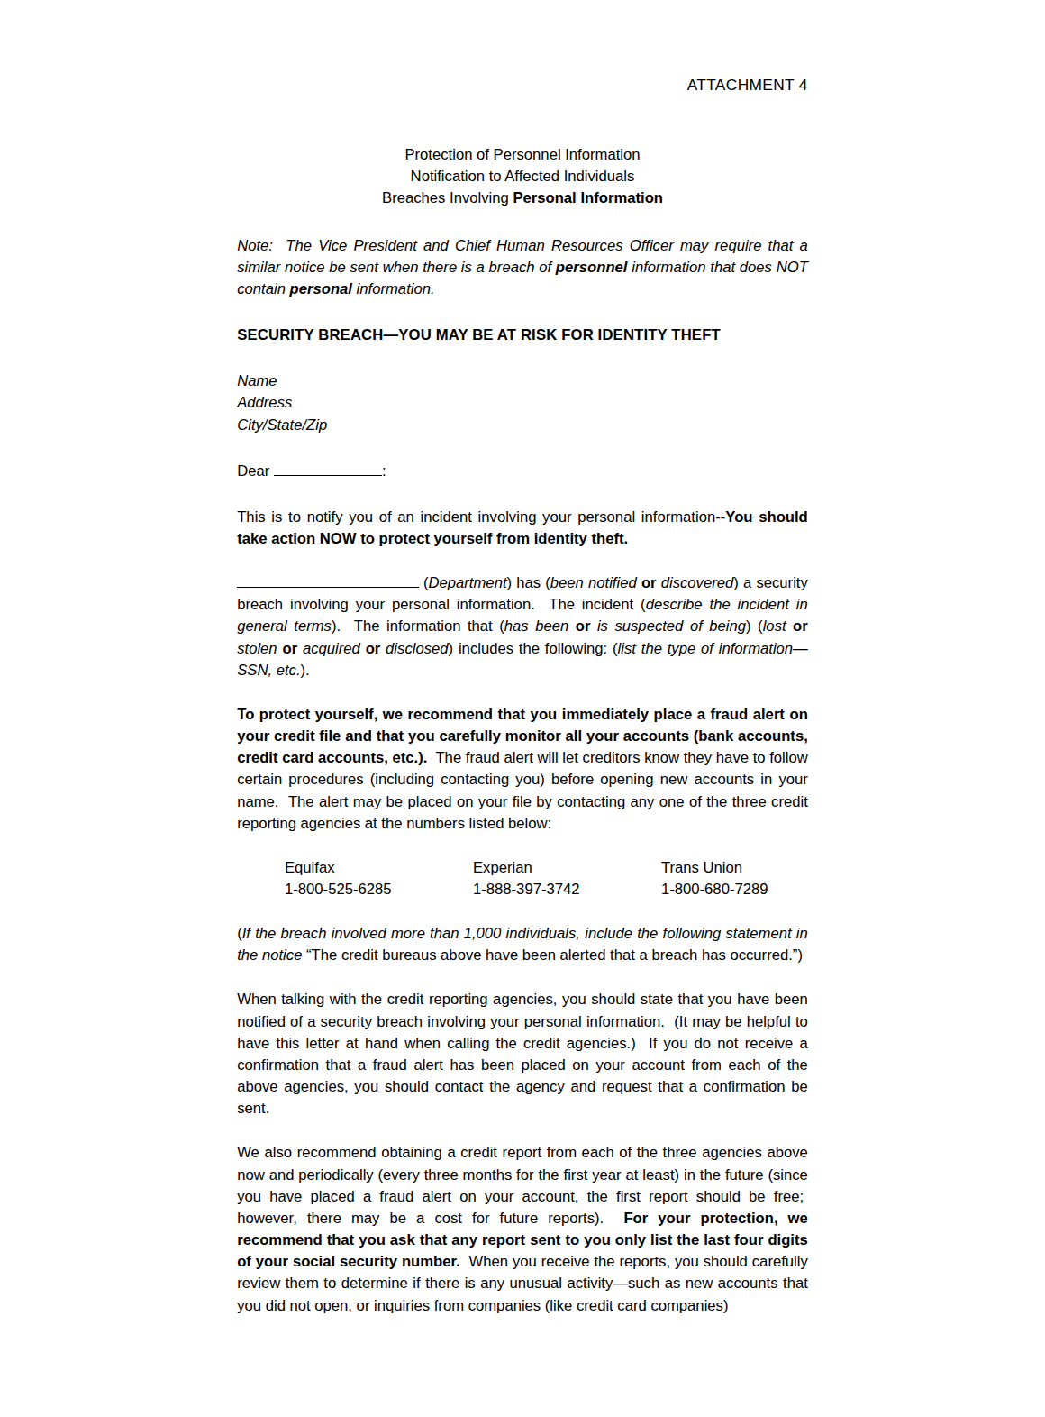ATTACHMENT 4
Protection of Personnel Information
Notification to Affected Individuals
Breaches Involving Personal Information
Note: The Vice President and Chief Human Resources Officer may require that a similar notice be sent when there is a breach of personnel information that does NOT contain personal information.
SECURITY BREACH—YOU MAY BE AT RISK FOR IDENTITY THEFT
Name
Address
City/State/Zip
Dear :
This is to notify you of an incident involving your personal information--You should take action NOW to protect yourself from identity theft.
(Department) has (been notified or discovered) a security breach involving your personal information. The incident (describe the incident in general terms). The information that (has been or is suspected of being) (lost or stolen or acquired or disclosed) includes the following: (list the type of information—SSN, etc.).
To protect yourself, we recommend that you immediately place a fraud alert on your credit file and that you carefully monitor all your accounts (bank accounts, credit card accounts, etc.). The fraud alert will let creditors know they have to follow certain procedures (including contacting you) before opening new accounts in your name. The alert may be placed on your file by contacting any one of the three credit reporting agencies at the numbers listed below:
| Equifax | Experian | Trans Union |
| 1-800-525-6285 | 1-888-397-3742 | 1-800-680-7289 |
(If the breach involved more than 1,000 individuals, include the following statement in the notice “The credit bureaus above have been alerted that a breach has occurred.”)
When talking with the credit reporting agencies, you should state that you have been notified of a security breach involving your personal information. (It may be helpful to have this letter at hand when calling the credit agencies.) If you do not receive a confirmation that a fraud alert has been placed on your account from each of the above agencies, you should contact the agency and request that a confirmation be sent.
We also recommend obtaining a credit report from each of the three agencies above now and periodically (every three months for the first year at least) in the future (since you have placed a fraud alert on your account, the first report should be free; however, there may be a cost for future reports). For your protection, we recommend that you ask that any report sent to you only list the last four digits of your social security number. When you receive the reports, you should carefully review them to determine if there is any unusual activity—such as new accounts that you did not open, or inquiries from companies (like credit card companies)